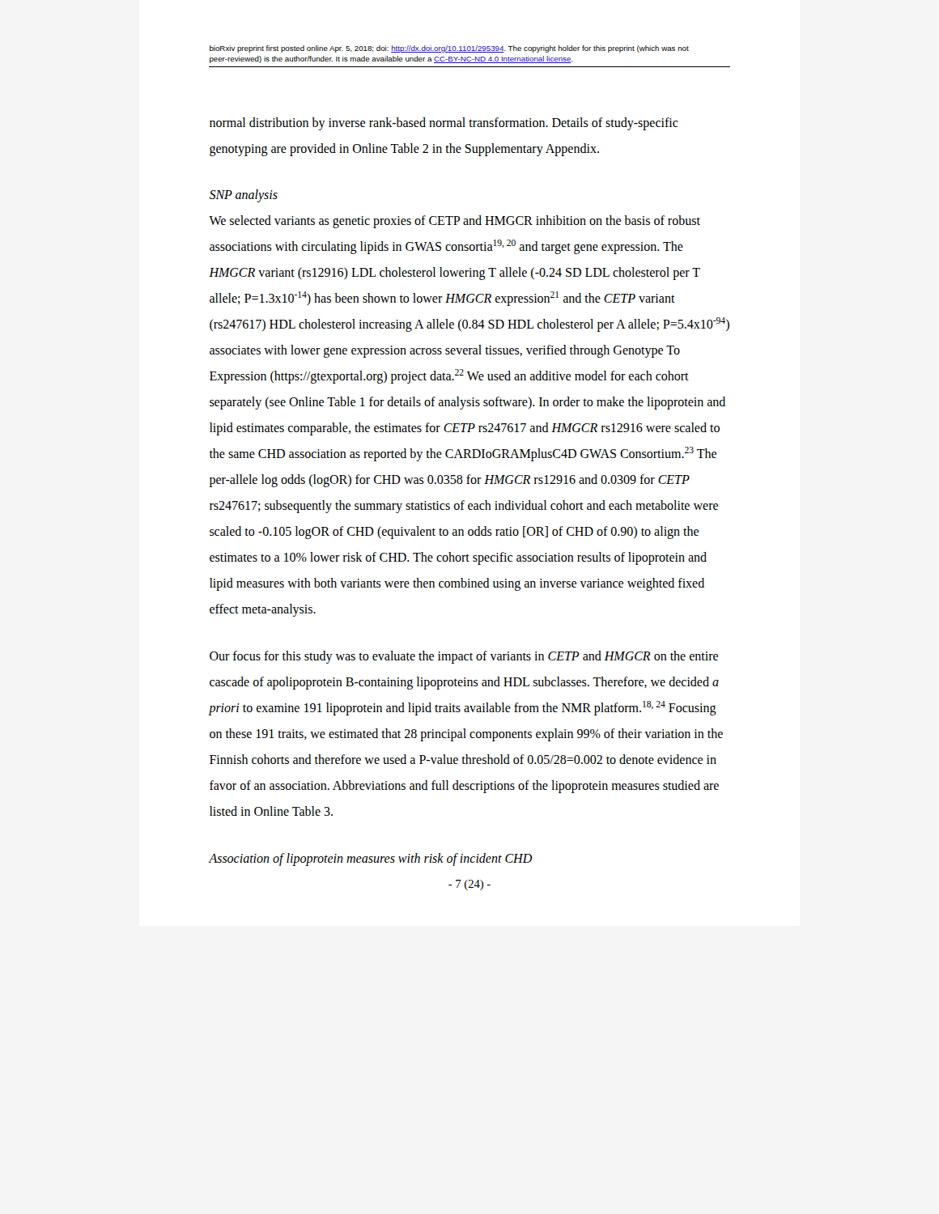bioRxiv preprint first posted online Apr. 5, 2018; doi: http://dx.doi.org/10.1101/295394. The copyright holder for this preprint (which was not peer-reviewed) is the author/funder. It is made available under a CC-BY-NC-ND 4.0 International license.
normal distribution by inverse rank-based normal transformation. Details of study-specific genotyping are provided in Online Table 2 in the Supplementary Appendix.
SNP analysis
We selected variants as genetic proxies of CETP and HMGCR inhibition on the basis of robust associations with circulating lipids in GWAS consortia19, 20 and target gene expression. The HMGCR variant (rs12916) LDL cholesterol lowering T allele (-0.24 SD LDL cholesterol per T allele; P=1.3x10-14) has been shown to lower HMGCR expression21 and the CETP variant (rs247617) HDL cholesterol increasing A allele (0.84 SD HDL cholesterol per A allele; P=5.4x10-94) associates with lower gene expression across several tissues, verified through Genotype To Expression (https://gtexportal.org) project data.22 We used an additive model for each cohort separately (see Online Table 1 for details of analysis software). In order to make the lipoprotein and lipid estimates comparable, the estimates for CETP rs247617 and HMGCR rs12916 were scaled to the same CHD association as reported by the CARDIoGRAMplusC4D GWAS Consortium.23 The per-allele log odds (logOR) for CHD was 0.0358 for HMGCR rs12916 and 0.0309 for CETP rs247617; subsequently the summary statistics of each individual cohort and each metabolite were scaled to -0.105 logOR of CHD (equivalent to an odds ratio [OR] of CHD of 0.90) to align the estimates to a 10% lower risk of CHD. The cohort specific association results of lipoprotein and lipid measures with both variants were then combined using an inverse variance weighted fixed effect meta-analysis.
Our focus for this study was to evaluate the impact of variants in CETP and HMGCR on the entire cascade of apolipoprotein B-containing lipoproteins and HDL subclasses. Therefore, we decided a priori to examine 191 lipoprotein and lipid traits available from the NMR platform.18, 24 Focusing on these 191 traits, we estimated that 28 principal components explain 99% of their variation in the Finnish cohorts and therefore we used a P-value threshold of 0.05/28=0.002 to denote evidence in favor of an association. Abbreviations and full descriptions of the lipoprotein measures studied are listed in Online Table 3.
Association of lipoprotein measures with risk of incident CHD
- 7 (24) -